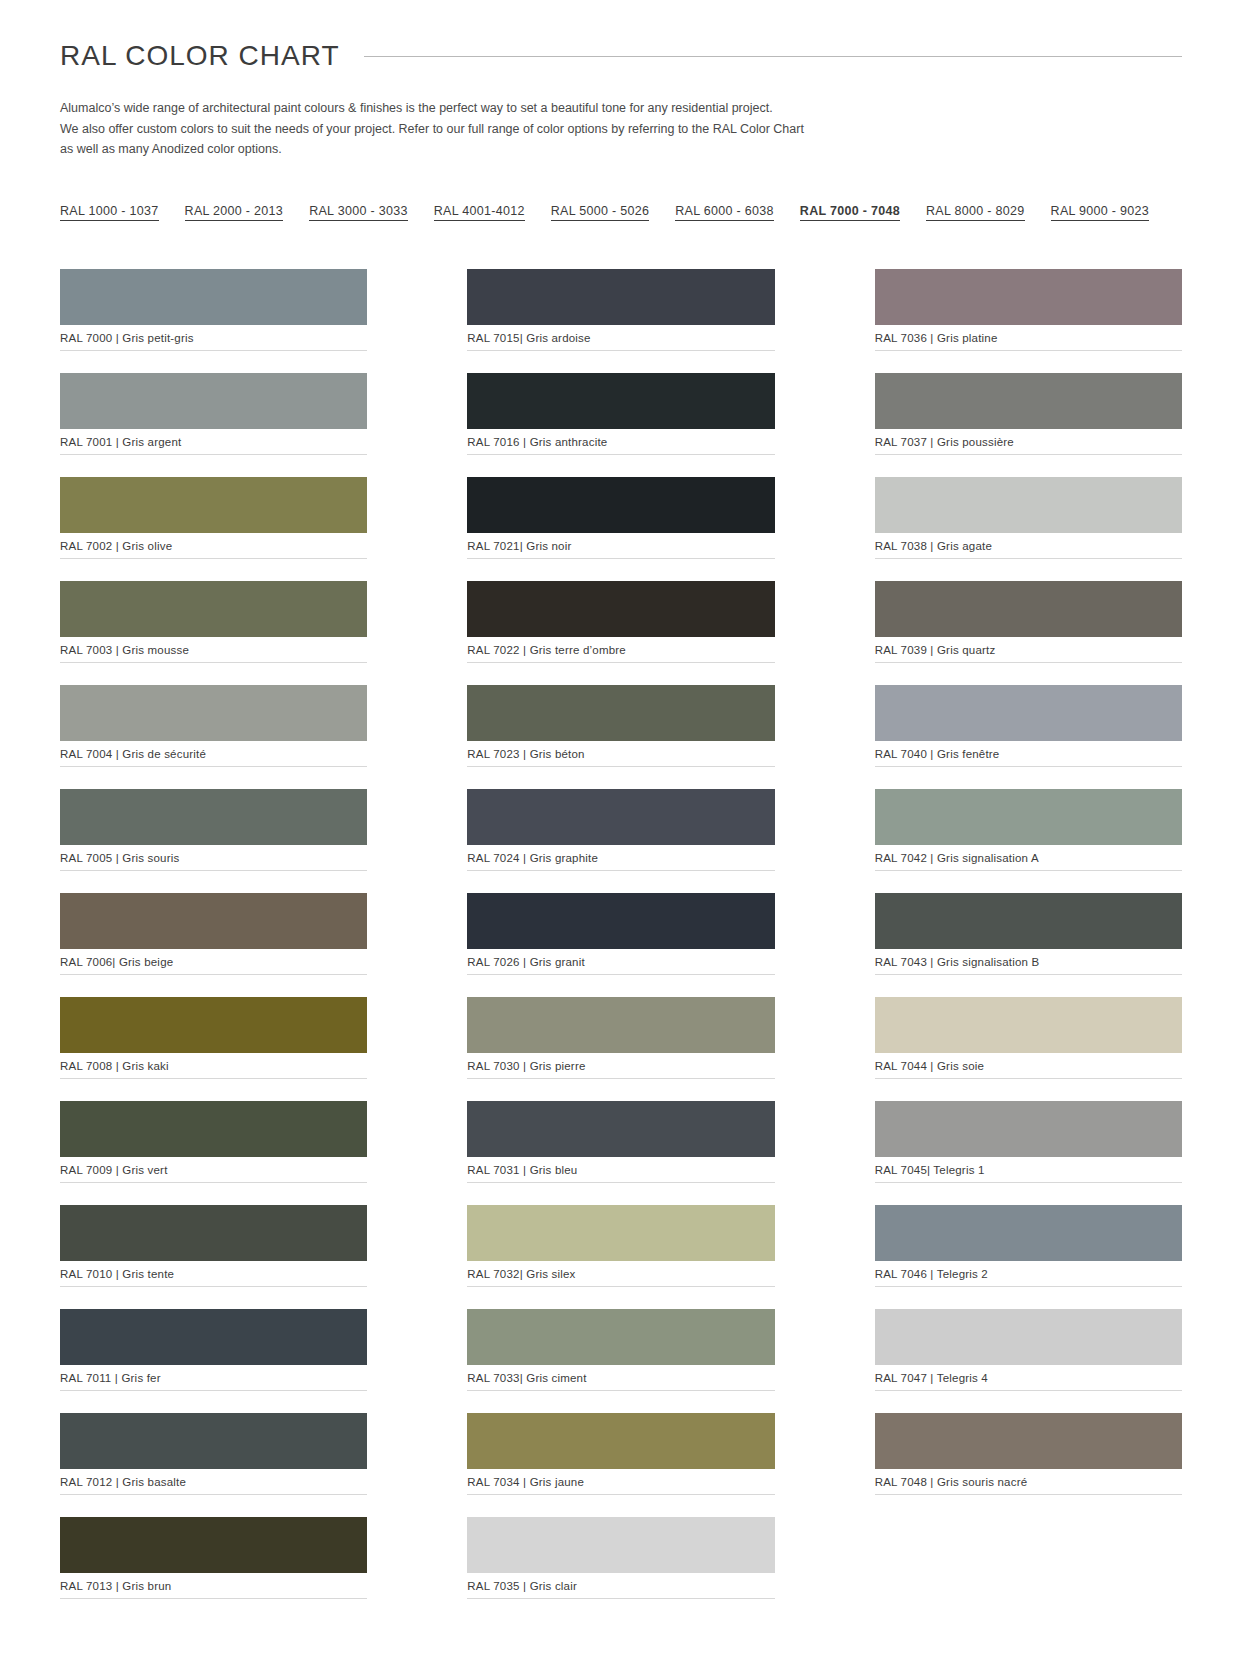RAL COLOR CHART
Alumalco’s wide range of architectural paint colours & finishes is the perfect way to set a beautiful tone for any residential project.
We also offer custom colors to suit the needs of your project. Refer to our full range of color options by referring to the RAL Color Chart
as well as many Anodized color options.
RAL 1000 - 1037 RAL 2000 - 2013 RAL 3000 - 3033 RAL 4001-4012 RAL 5000 - 5026 RAL 6000 - 6038 RAL 7000 - 7048 RAL 8000 - 8029 RAL 9000 - 9023
RAL 7000 | Gris petit-gris
RAL 7001 | Gris argent
RAL 7002 | Gris olive
RAL 7003 | Gris mousse
RAL 7004 | Gris de sécurité
RAL 7005 | Gris souris
RAL 7006| Gris beige
RAL 7008 | Gris kaki
RAL 7009 | Gris vert
RAL 7010 | Gris tente
RAL 7011 | Gris fer
RAL 7012 | Gris basalte
RAL 7013 | Gris brun
RAL 7015| Gris ardoise
RAL 7016 | Gris anthracite
RAL 7021| Gris noir
RAL 7022 | Gris terre d’ombre
RAL 7023 | Gris béton
RAL 7024 | Gris graphite
RAL 7026 | Gris granit
RAL 7030 | Gris pierre
RAL 7031 | Gris bleu
RAL 7032| Gris silex
RAL 7033| Gris ciment
RAL 7034 | Gris jaune
RAL 7035 | Gris clair
RAL 7036 | Gris platine
RAL 7037 | Gris poussière
RAL 7038 | Gris agate
RAL 7039 | Gris quartz
RAL 7040 | Gris fenêtre
RAL 7042 | Gris signalisation A
RAL 7043 | Gris signalisation B
RAL 7044 | Gris soie
RAL 7045| Telegris 1
RAL 7046 | Telegris 2
RAL 7047 | Telegris 4
RAL 7048 | Gris souris nacré